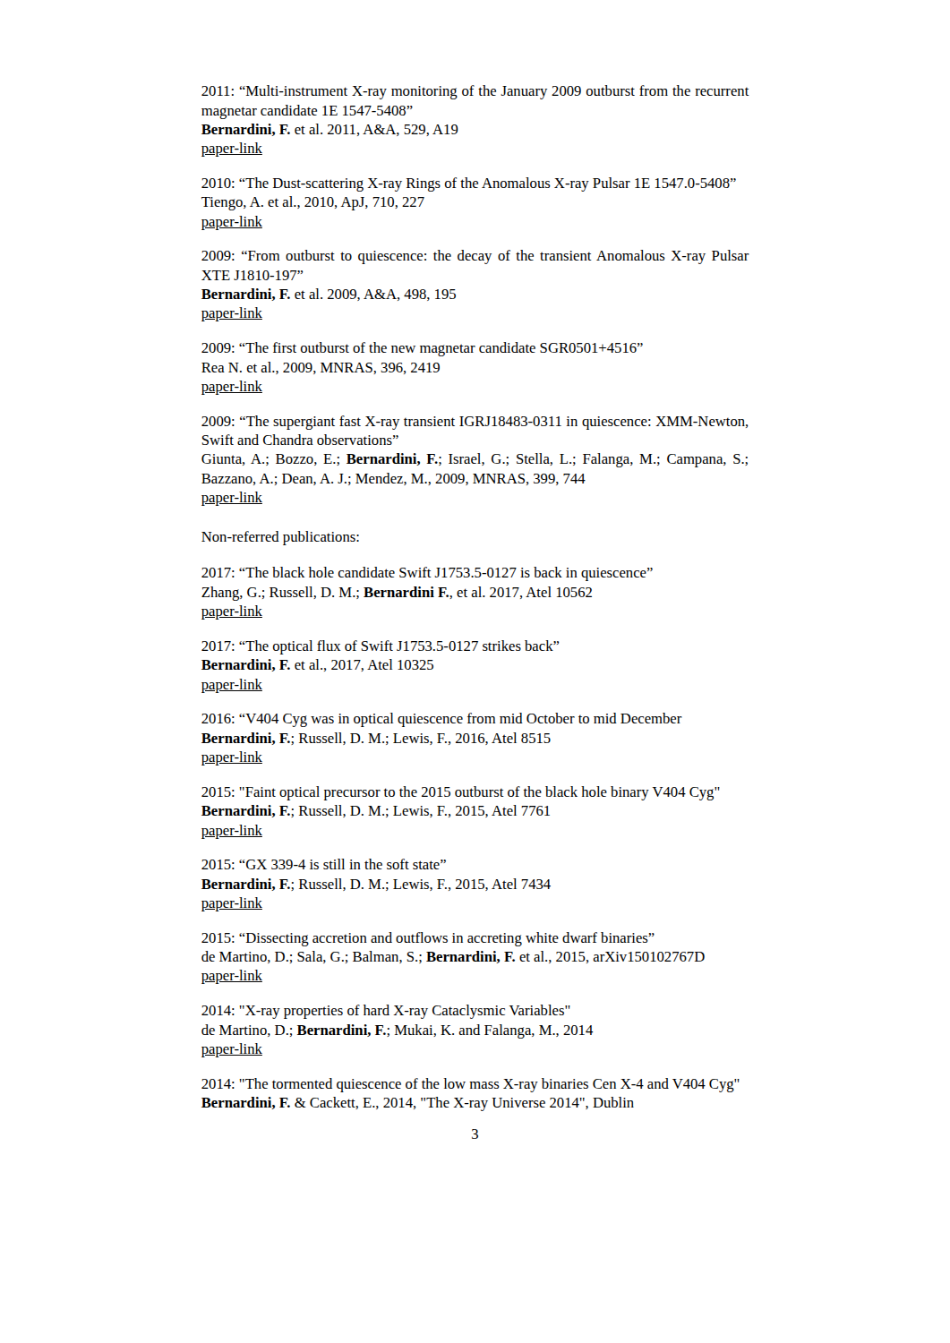2011: “Multi-instrument X-ray monitoring of the January 2009 outburst from the recurrent magnetar candidate 1E 1547-5408”
Bernardini, F. et al. 2011, A&A, 529, A19
paper-link
2010: “The Dust-scattering X-ray Rings of the Anomalous X-ray Pulsar 1E 1547.0-5408”
Tiengo, A. et al., 2010, ApJ, 710, 227
paper-link
2009: “From outburst to quiescence: the decay of the transient Anomalous X-ray Pulsar XTE J1810-197”
Bernardini, F. et al. 2009, A&A, 498, 195
paper-link
2009: “The first outburst of the new magnetar candidate SGR0501+4516”
Rea N. et al., 2009, MNRAS, 396, 2419
paper-link
2009: “The supergiant fast X-ray transient IGRJ18483-0311 in quiescence: XMM-Newton, Swift and Chandra observations”
Giunta, A.; Bozzo, E.; Bernardini, F.; Israel, G.; Stella, L.; Falanga, M.; Campana, S.; Bazzano, A.; Dean, A. J.; Mendez, M., 2009, MNRAS, 399, 744
paper-link
Non-referred publications:
2017: “The black hole candidate Swift J1753.5-0127 is back in quiescence”
Zhang, G.; Russell, D. M.; Bernardini F., et al. 2017, Atel 10562
paper-link
2017: “The optical flux of Swift J1753.5-0127 strikes back”
Bernardini, F. et al., 2017, Atel 10325
paper-link
2016: “V404 Cyg was in optical quiescence from mid October to mid December
Bernardini, F.; Russell, D. M.; Lewis, F., 2016, Atel 8515
paper-link
2015: "Faint optical precursor to the 2015 outburst of the black hole binary V404 Cyg"
Bernardini, F.; Russell, D. M.; Lewis, F., 2015, Atel 7761
paper-link
2015: “GX 339-4 is still in the soft state”
Bernardini, F.; Russell, D. M.; Lewis, F., 2015, Atel 7434
paper-link
2015: “Dissecting accretion and outflows in accreting white dwarf binaries”
de Martino, D.; Sala, G.; Balman, S.; Bernardini, F. et al., 2015, arXiv150102767D
paper-link
2014: "X-ray properties of hard X-ray Cataclysmic Variables"
de Martino, D.; Bernardini, F.; Mukai, K. and Falanga, M., 2014
paper-link
2014: "The tormented quiescence of the low mass X-ray binaries Cen X-4 and V404 Cyg"
Bernardini, F. & Cackett, E., 2014, "The X-ray Universe 2014", Dublin
3